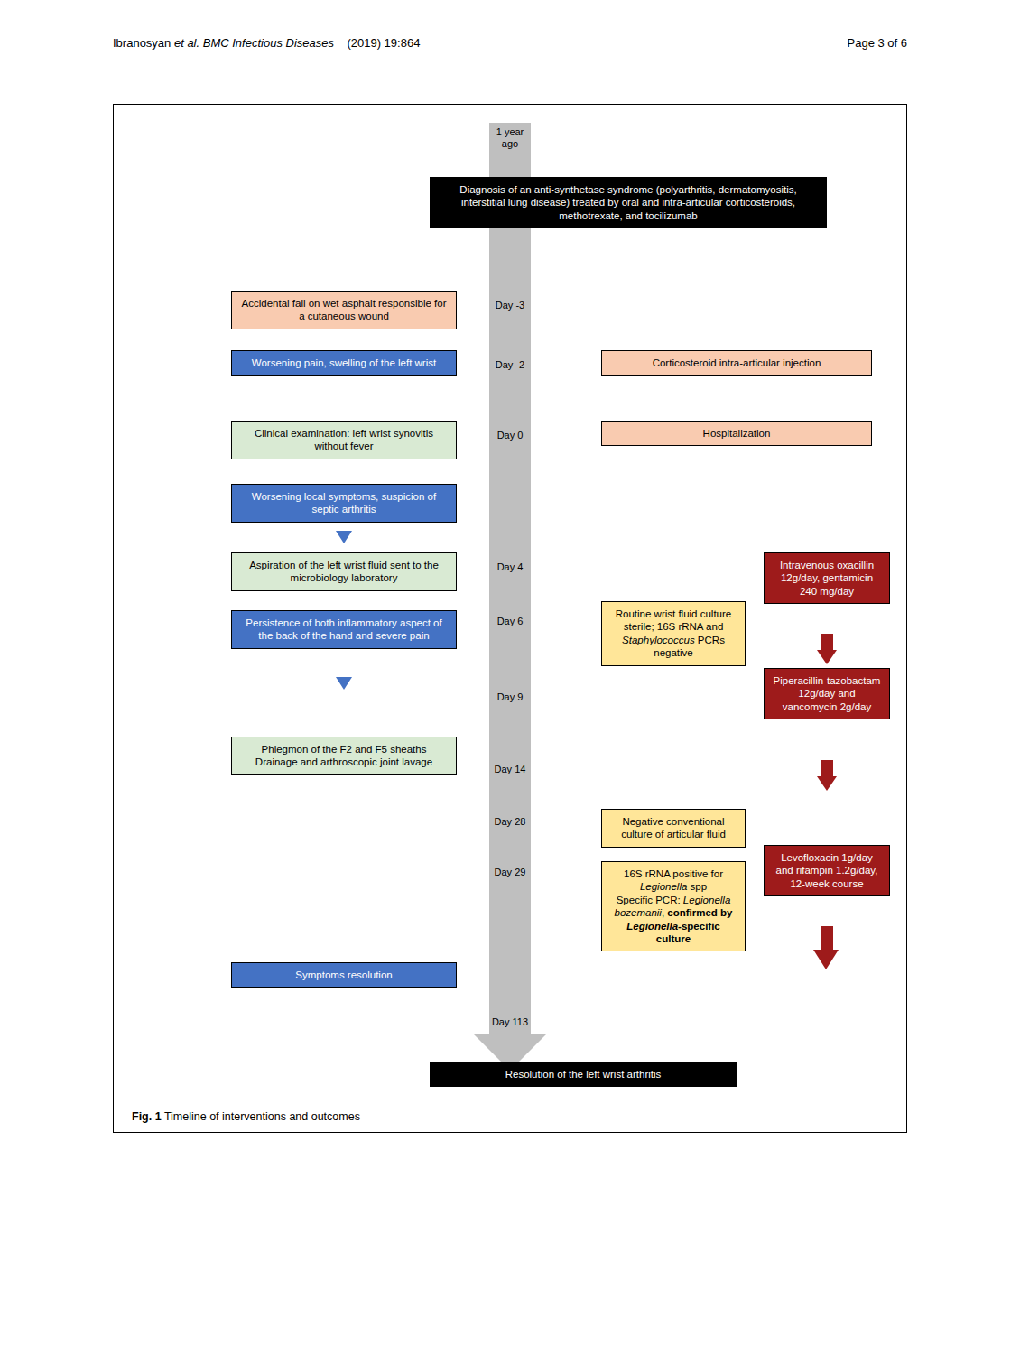Ibranosyan et al. BMC Infectious Diseases (2019) 19:864
Page 3 of 6
1 year
ago
Day -3
Day -2
Day 0
Day 4
Day 6
Day 9
Day 14
Day 28
Day 29
Day 113
Diagnosis of an anti-synthetase syndrome (polyarthritis, dermatomyositis, interstitial lung disease) treated by oral and intra-articular corticosteroids, methotrexate, and tocilizumab
Accidental fall on wet asphalt responsible for a cutaneous wound
Worsening pain, swelling of the left wrist
Clinical examination: left wrist synovitis without fever
Worsening local symptoms, suspicion of septic arthritis
Aspiration of the left wrist fluid sent to the microbiology laboratory
Persistence of both inflammatory aspect of the back of the hand and severe pain
Phlegmon of the F2 and F5 sheaths
Drainage and arthroscopic joint lavage
Symptoms resolution
Corticosteroid intra-articular injection
Hospitalization
Routine wrist fluid culture sterile; 16S rRNA and Staphylococcus PCRs negative
Negative conventional culture of articular fluid
16S rRNA positive for Legionella spp
Specific PCR: Legionella bozemanii, confirmed by Legionella-specific culture
Intravenous oxacillin 12g/day, gentamicin 240 mg/day
Piperacillin-tazobactam 12g/day and vancomycin 2g/day
Levofloxacin 1g/day and rifampin 1.2g/day, 12-week course
Resolution of the left wrist arthritis
Fig. 1 Timeline of interventions and outcomes